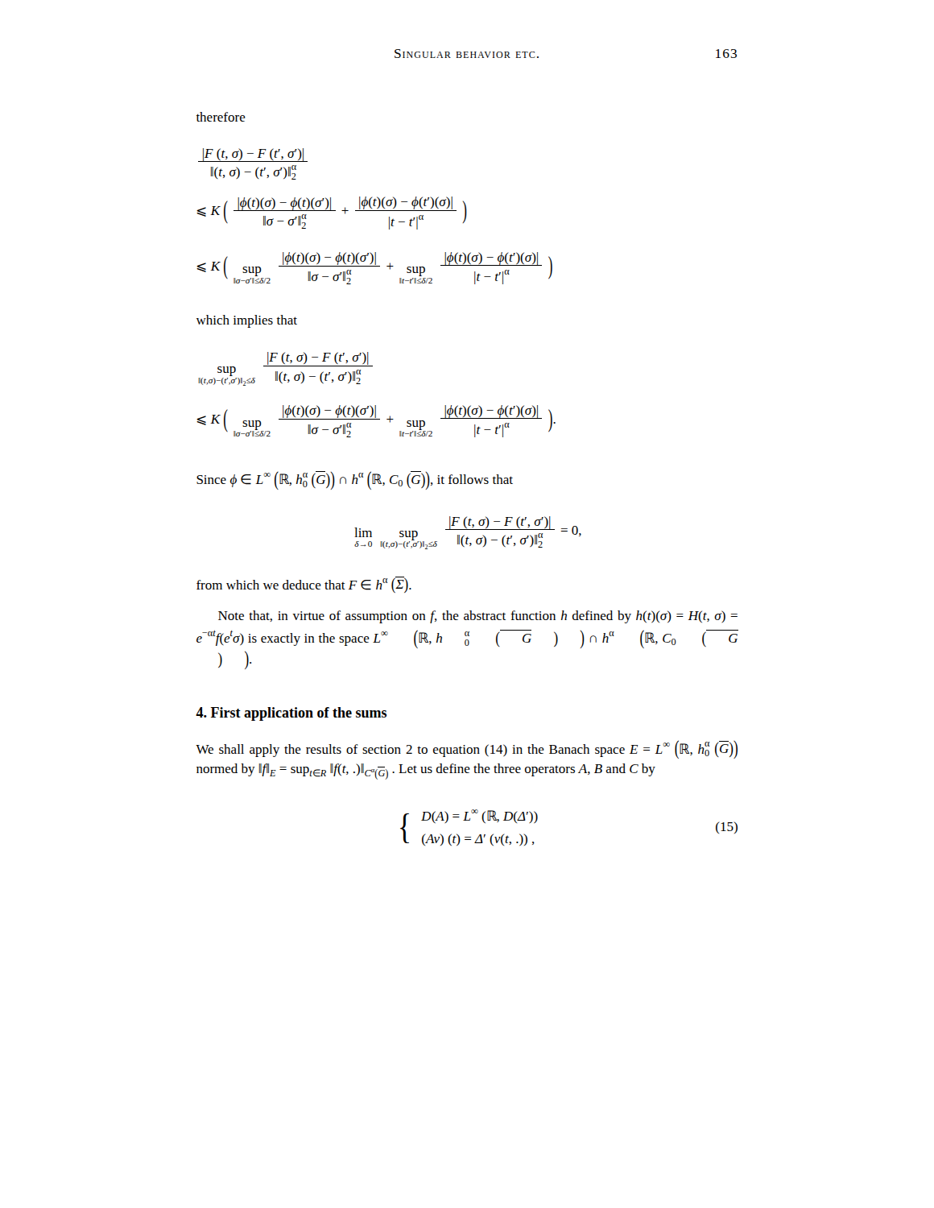Singular behavior etc. 163
therefore
|F (t, σ) − F (t′, σ′)| ‖(t, σ) − (t′, σ′)‖α 2
K ( |ϕ(t)(σ) − ϕ(t)(σ′)| ‖σ − σ′‖α 2 + |ϕ(t)(σ) − ϕ(t′)(σ)| |t − t′|α )
K ( sup ‖σ−σ′‖≤δ/2 |ϕ(t)(σ) − ϕ(t)(σ′)| ‖σ − σ′‖α 2 + sup ‖t−t′‖≤δ/2 |ϕ(t)(σ) − ϕ(t′)(σ)| |t − t′|α )
which implies that
sup ‖(t,σ)−(t′,σ′)‖2≤δ |F (t, σ) − F (t′, σ′)| ‖(t, σ) − (t′, σ′)‖α 2
K ( sup ‖σ−σ′‖≤δ/2 |ϕ(t)(σ) − ϕ(t)(σ′)| ‖σ − σ′‖α 2 + sup ‖t−t′‖≤δ/2 |ϕ(t)(σ) − ϕ(t′)(σ)| |t − t′|α ).
Since ϕ ∈ L∞ (ℝ, hα 0 (G)) ∩ hα (ℝ, C 0 (G)), it follows that
lim δ→0 sup ‖(t,σ)−(t′,σ′)‖2≤δ |F (t, σ) − F (t′, σ′)| ‖(t, σ) − (t′, σ′)‖α 2 = 0,
from which we deduce that F ∈ hα (Σ).
Note that, in virtue of assumption on f, the abstract function h defined by h(t)(σ) = H(t, σ) = e−αt f(etσ) is exactly in the space L∞ (ℝ, hα 0 (G)) ∩ hα (ℝ, C 0 (G)).
4. First application of the sums
We shall apply the results of section 2 to equation (14) in the Banach space E = L∞ (ℝ, hα 0 (G)) normed by ‖f‖E = supt∈R ‖f(t, .)‖Cα(G) . Let us define the three operators A, B and C by
{
| D ( A ) = L ∞ (ℝ, D ( Δ ′)) |
| ( Av ) ( t ) = Δ ′ ( v ( t , .)) , |
(15)